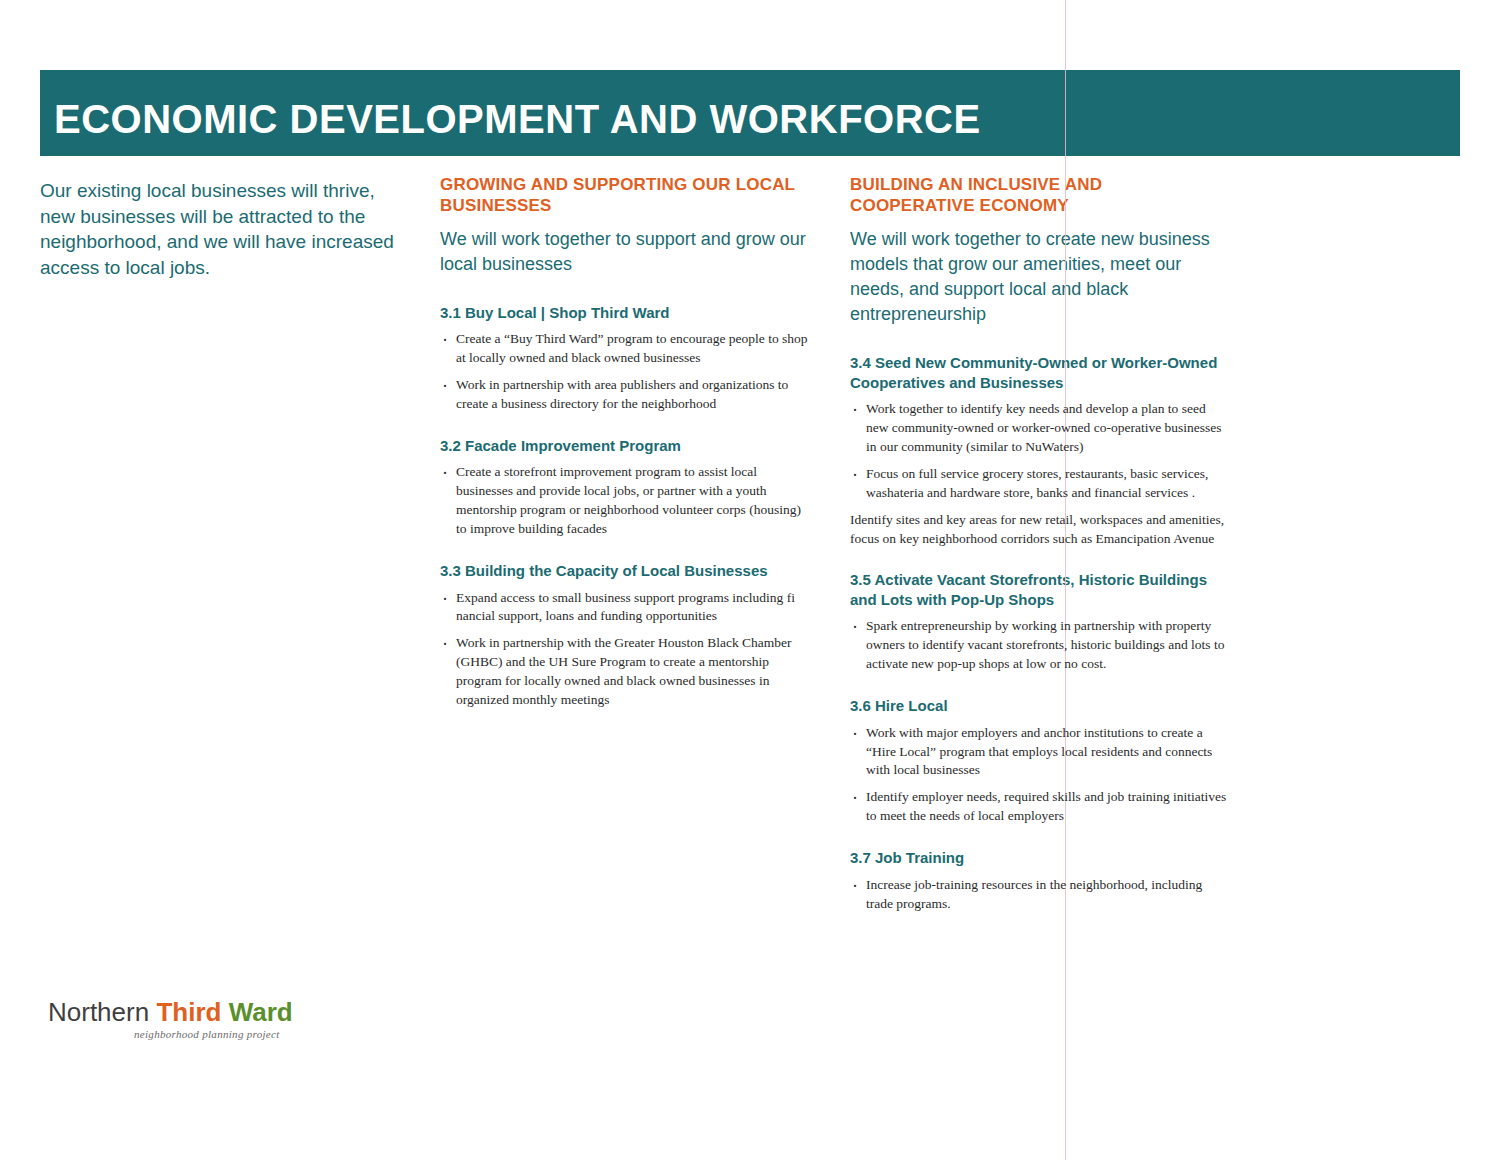ECONOMIC DEVELOPMENT AND WORKFORCE
Our existing local businesses will thrive, new businesses will be attracted to the neighborhood, and we will have increased access to local jobs.
Growing and Supporting Our Local Businesses
We will work together to support and grow our local businesses
3.1 Buy Local | Shop Third Ward
Create a “Buy Third Ward” program to encourage people to shop at locally owned and black owned businesses
Work in partnership with area publishers and organizations to create a business directory for the neighborhood
3.2 Facade Improvement Program
Create a storefront improvement program to assist local businesses and provide local jobs, or partner with a youth mentorship program or neighborhood volunteer corps (housing) to improve building facades
3.3 Building the Capacity of Local Businesses
Expand access to small business support programs including fi nancial support, loans and funding opportunities
Work in partnership with the Greater Houston Black Chamber (GHBC) and the UH Sure Program to create a mentorship program for locally owned and black owned businesses in organized monthly meetings
Building an Inclusive and Cooperative Economy
We will work together to create new business models that grow our amenities, meet our needs, and support local and black entrepreneurship
3.4 Seed New Community-Owned or Worker-Owned Cooperatives and Businesses
Work together to identify key needs and develop a plan to seed new community-owned or worker-owned co-operative businesses in our community (similar to NuWaters)
Focus on full service grocery stores, restaurants, basic services, washateria and hardware store, banks and financial services .
Identify sites and key areas for new retail, workspaces and amenities, focus on key neighborhood corridors such as Emancipation Avenue
3.5 Activate Vacant Storefronts, Historic Buildings and Lots with Pop-Up Shops
Spark entrepreneurship by working in partnership with property owners to identify vacant storefronts, historic buildings and lots to activate new pop-up shops at low or no cost.
3.6 Hire Local
Work with major employers and anchor institutions to create a “Hire Local” program that employs local residents and connects with local businesses
Identify employer needs, required skills and job training initiatives to meet the needs of local employers
3.7 Job Training
Increase job-training resources in the neighborhood, including trade programs.
Northern Third Ward neighborhood planning project